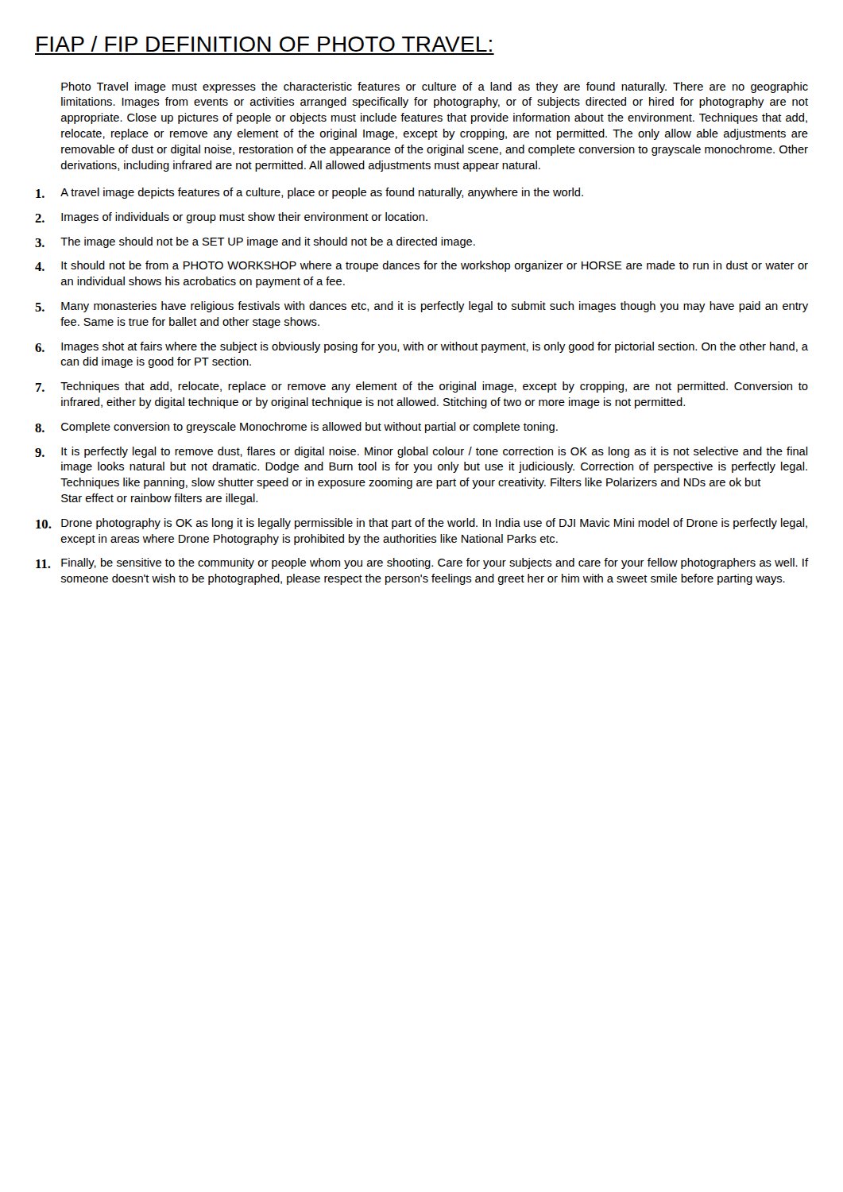FIAP / FIP DEFINITION OF PHOTO TRAVEL:
Photo Travel image must expresses the characteristic features or culture of a land as they are found naturally. There are no geographic limitations. Images from events or activities arranged specifically for photography, or of subjects directed or hired for photography are not appropriate. Close up pictures of people or objects must include features that provide information about the environment. Techniques that add, relocate, replace or remove any element of the original Image, except by cropping, are not permitted. The only allow able adjustments are removable of dust or digital noise, restoration of the appearance of the original scene, and complete conversion to grayscale monochrome. Other derivations, including infrared are not permitted. All allowed adjustments must appear natural.
A travel image depicts features of a culture, place or people as found naturally, anywhere in the world.
Images of individuals or group must show their environment or location.
The image should not be a SET UP image and it should not be a directed image.
It should not be from a PHOTO WORKSHOP where a troupe dances for the workshop organizer or HORSE are made to run in dust or water or an individual shows his acrobatics on payment of a fee.
Many monasteries have religious festivals with dances etc, and it is perfectly legal to submit such images though you may have paid an entry fee. Same is true for ballet and other stage shows.
Images shot at fairs where the subject is obviously posing for you, with or without payment, is only good for pictorial section. On the other hand, a can did image is good for PT section.
Techniques that add, relocate, replace or remove any element of the original image, except by cropping, are not permitted. Conversion to infrared, either by digital technique or by original technique is not allowed. Stitching of two or more image is not permitted.
Complete conversion to greyscale Monochrome is allowed but without partial or complete toning.
It is perfectly legal to remove dust, flares or digital noise. Minor global colour / tone correction is OK as long as it is not selective and the final image looks natural but not dramatic. Dodge and Burn tool is for you only but use it judiciously. Correction of perspective is perfectly legal. Techniques like panning, slow shutter speed or in exposure zooming are part of your creativity. Filters like Polarizers and NDs are ok but
Star effect or rainbow filters are illegal.
Drone photography is OK as long it is legally permissible in that part of the world. In India use of DJI Mavic Mini model of Drone is perfectly legal, except in areas where Drone Photography is prohibited by the authorities like National Parks etc.
Finally, be sensitive to the community or people whom you are shooting. Care for your subjects and care for your fellow photographers as well. If someone doesn't wish to be photographed, please respect the person's feelings and greet her or him with a sweet smile before parting ways.